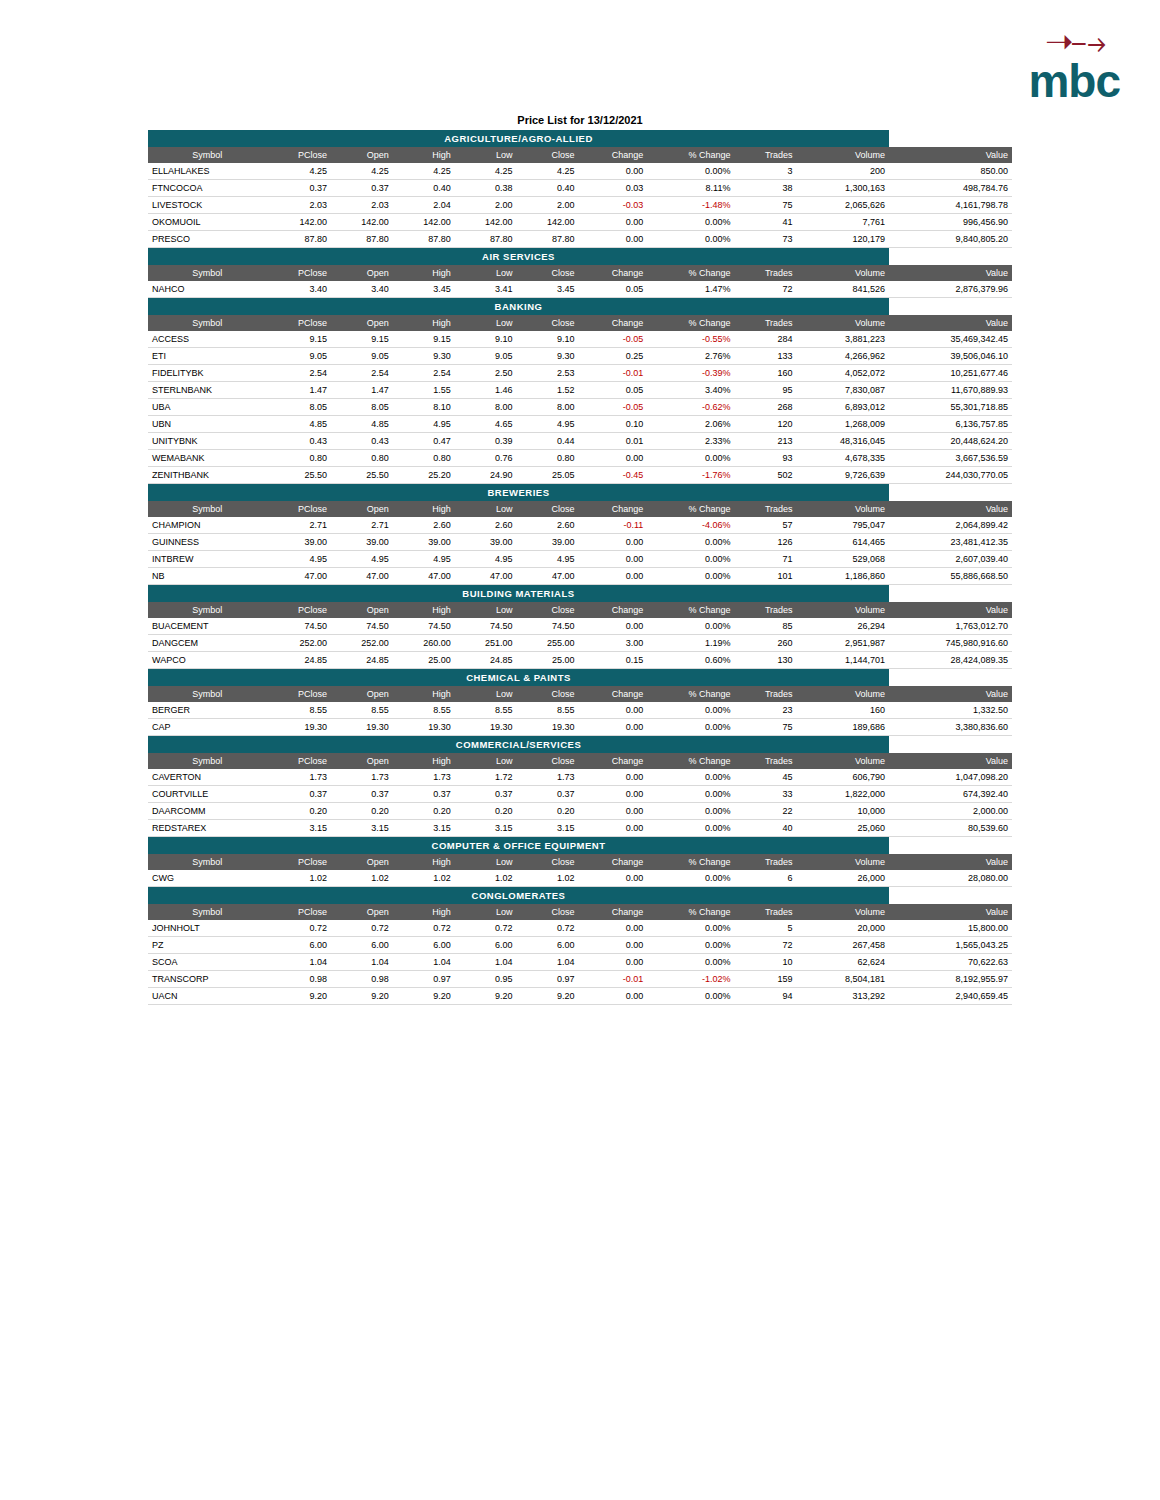➝⤍
mbc
Price List for 13/12/2021
| AGRICULTURE/AGRO-ALLIED |
| --- |
| Symbol | PClose | Open | High | Low | Close | Change | % Change | Trades | Volume | Value |
| ELLAHLAKES | 4.25 | 4.25 | 4.25 | 4.25 | 4.25 | 0.00 | 0.00% | 3 | 200 | 850.00 |
| FTNCOCOA | 0.37 | 0.37 | 0.40 | 0.38 | 0.40 | 0.03 | 8.11% | 38 | 1,300,163 | 498,784.76 |
| LIVESTOCK | 2.03 | 2.03 | 2.04 | 2.00 | 2.00 | -0.03 | -1.48% | 75 | 2,065,626 | 4,161,798.78 |
| OKOMUOIL | 142.00 | 142.00 | 142.00 | 142.00 | 142.00 | 0.00 | 0.00% | 41 | 7,761 | 996,456.90 |
| PRESCO | 87.80 | 87.80 | 87.80 | 87.80 | 87.80 | 0.00 | 0.00% | 73 | 120,179 | 9,840,805.20 |
| AIR SERVICES |
| Symbol | PClose | Open | High | Low | Close | Change | % Change | Trades | Volume | Value |
| NAHCO | 3.40 | 3.40 | 3.45 | 3.41 | 3.45 | 0.05 | 1.47% | 72 | 841,526 | 2,876,379.96 |
| BANKING |
| Symbol | PClose | Open | High | Low | Close | Change | % Change | Trades | Volume | Value |
| ACCESS | 9.15 | 9.15 | 9.15 | 9.10 | 9.10 | -0.05 | -0.55% | 284 | 3,881,223 | 35,469,342.45 |
| ETI | 9.05 | 9.05 | 9.30 | 9.05 | 9.30 | 0.25 | 2.76% | 133 | 4,266,962 | 39,506,046.10 |
| FIDELITYBK | 2.54 | 2.54 | 2.54 | 2.50 | 2.53 | -0.01 | -0.39% | 160 | 4,052,072 | 10,251,677.46 |
| STERLNBANK | 1.47 | 1.47 | 1.55 | 1.46 | 1.52 | 0.05 | 3.40% | 95 | 7,830,087 | 11,670,889.93 |
| UBA | 8.05 | 8.05 | 8.10 | 8.00 | 8.00 | -0.05 | -0.62% | 268 | 6,893,012 | 55,301,718.85 |
| UBN | 4.85 | 4.85 | 4.95 | 4.65 | 4.95 | 0.10 | 2.06% | 120 | 1,268,009 | 6,136,757.85 |
| UNITYBNK | 0.43 | 0.43 | 0.47 | 0.39 | 0.44 | 0.01 | 2.33% | 213 | 48,316,045 | 20,448,624.20 |
| WEMABANK | 0.80 | 0.80 | 0.80 | 0.76 | 0.80 | 0.00 | 0.00% | 93 | 4,678,335 | 3,667,536.59 |
| ZENITHBANK | 25.50 | 25.50 | 25.20 | 24.90 | 25.05 | -0.45 | -1.76% | 502 | 9,726,639 | 244,030,770.05 |
| BREWERIES |
| Symbol | PClose | Open | High | Low | Close | Change | % Change | Trades | Volume | Value |
| CHAMPION | 2.71 | 2.71 | 2.60 | 2.60 | 2.60 | -0.11 | -4.06% | 57 | 795,047 | 2,064,899.42 |
| GUINNESS | 39.00 | 39.00 | 39.00 | 39.00 | 39.00 | 0.00 | 0.00% | 126 | 614,465 | 23,481,412.35 |
| INTBREW | 4.95 | 4.95 | 4.95 | 4.95 | 4.95 | 0.00 | 0.00% | 71 | 529,068 | 2,607,039.40 |
| NB | 47.00 | 47.00 | 47.00 | 47.00 | 47.00 | 0.00 | 0.00% | 101 | 1,186,860 | 55,886,668.50 |
| BUILDING MATERIALS |
| Symbol | PClose | Open | High | Low | Close | Change | % Change | Trades | Volume | Value |
| BUACEMENT | 74.50 | 74.50 | 74.50 | 74.50 | 74.50 | 0.00 | 0.00% | 85 | 26,294 | 1,763,012.70 |
| DANGCEM | 252.00 | 252.00 | 260.00 | 251.00 | 255.00 | 3.00 | 1.19% | 260 | 2,951,987 | 745,980,916.60 |
| WAPCO | 24.85 | 24.85 | 25.00 | 24.85 | 25.00 | 0.15 | 0.60% | 130 | 1,144,701 | 28,424,089.35 |
| CHEMICAL & PAINTS |
| Symbol | PClose | Open | High | Low | Close | Change | % Change | Trades | Volume | Value |
| BERGER | 8.55 | 8.55 | 8.55 | 8.55 | 8.55 | 0.00 | 0.00% | 23 | 160 | 1,332.50 |
| CAP | 19.30 | 19.30 | 19.30 | 19.30 | 19.30 | 0.00 | 0.00% | 75 | 189,686 | 3,380,836.60 |
| COMMERCIAL/SERVICES |
| Symbol | PClose | Open | High | Low | Close | Change | % Change | Trades | Volume | Value |
| CAVERTON | 1.73 | 1.73 | 1.73 | 1.72 | 1.73 | 0.00 | 0.00% | 45 | 606,790 | 1,047,098.20 |
| COURTVILLE | 0.37 | 0.37 | 0.37 | 0.37 | 0.37 | 0.00 | 0.00% | 33 | 1,822,000 | 674,392.40 |
| DAARCOMM | 0.20 | 0.20 | 0.20 | 0.20 | 0.20 | 0.00 | 0.00% | 22 | 10,000 | 2,000.00 |
| REDSTAREX | 3.15 | 3.15 | 3.15 | 3.15 | 3.15 | 0.00 | 0.00% | 40 | 25,060 | 80,539.60 |
| COMPUTER & OFFICE EQUIPMENT |
| Symbol | PClose | Open | High | Low | Close | Change | % Change | Trades | Volume | Value |
| CWG | 1.02 | 1.02 | 1.02 | 1.02 | 1.02 | 0.00 | 0.00% | 6 | 26,000 | 28,080.00 |
| CONGLOMERATES |
| Symbol | PClose | Open | High | Low | Close | Change | % Change | Trades | Volume | Value |
| JOHNHOLT | 0.72 | 0.72 | 0.72 | 0.72 | 0.72 | 0.00 | 0.00% | 5 | 20,000 | 15,800.00 |
| PZ | 6.00 | 6.00 | 6.00 | 6.00 | 6.00 | 0.00 | 0.00% | 72 | 267,458 | 1,565,043.25 |
| SCOA | 1.04 | 1.04 | 1.04 | 1.04 | 1.04 | 0.00 | 0.00% | 10 | 62,624 | 70,622.63 |
| TRANSCORP | 0.98 | 0.98 | 0.97 | 0.95 | 0.97 | -0.01 | -1.02% | 159 | 8,504,181 | 8,192,955.97 |
| UACN | 9.20 | 9.20 | 9.20 | 9.20 | 9.20 | 0.00 | 0.00% | 94 | 313,292 | 2,940,659.45 |